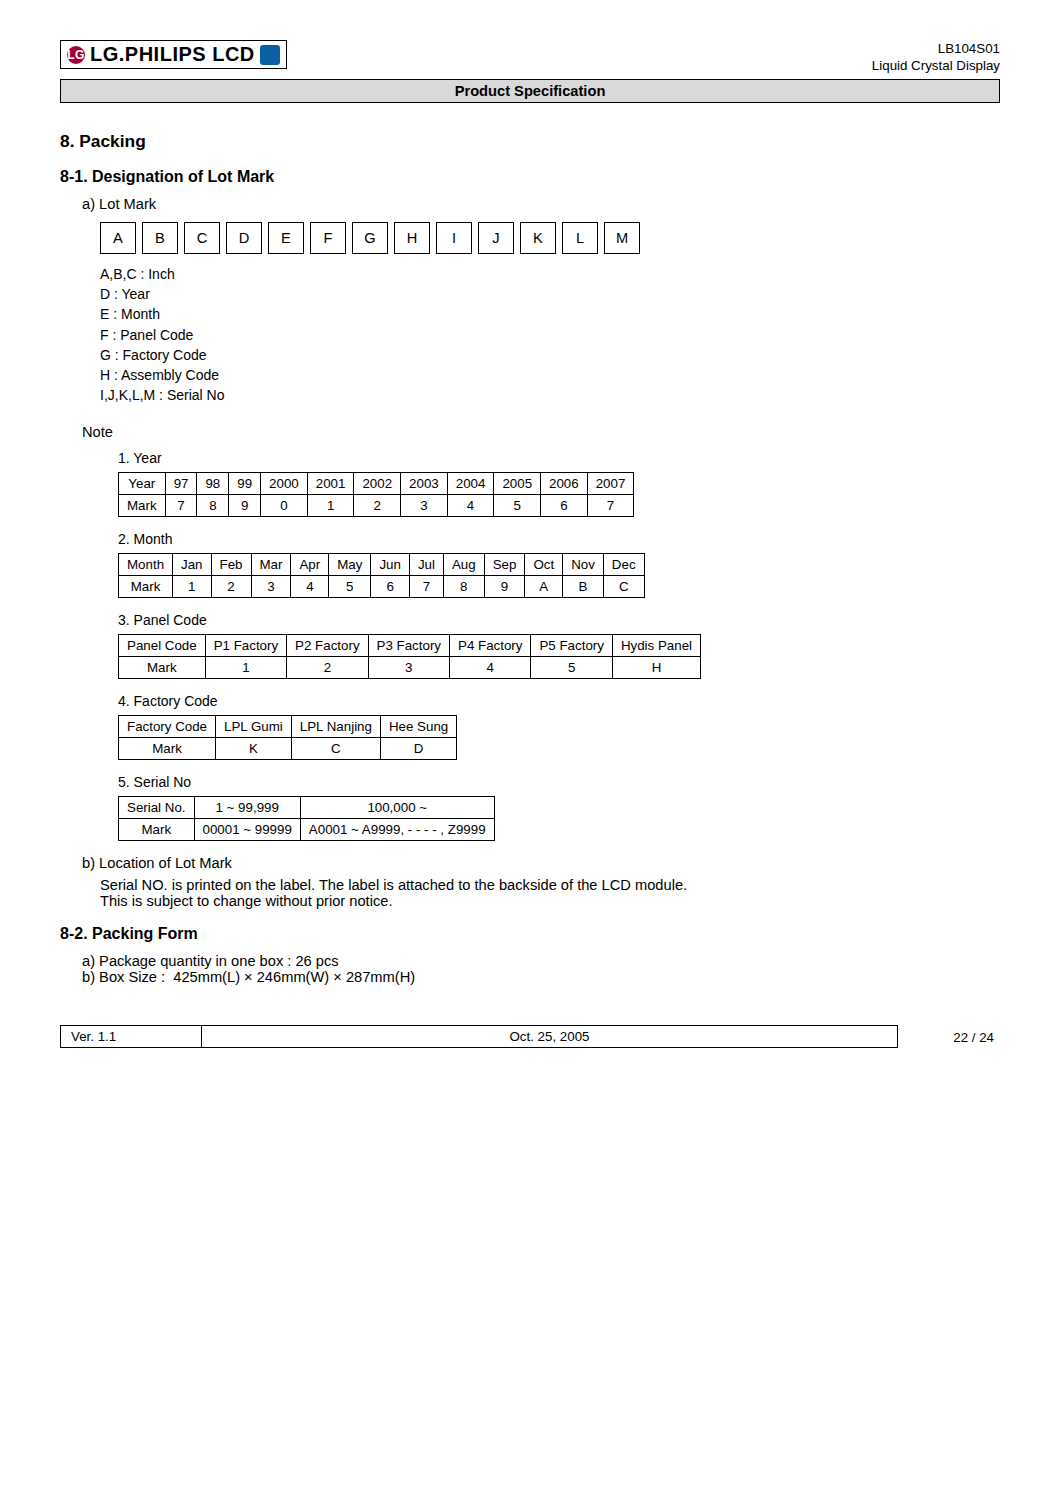LG LG.PHILIPS LCD
LB104S01
Liquid Crystal Display
Product Specification
8. Packing
8-1. Designation of Lot Mark
a) Lot Mark
ABCDEFGHIJKLM
A,B,C : Inch
D : Year
E : Month
F : Panel Code
G : Factory Code
H : Assembly Code
I,J,K,L,M : Serial No
Note
1. Year
| Year | 97 | 98 | 99 | 2000 | 2001 | 2002 | 2003 | 2004 | 2005 | 2006 | 2007 |
| Mark | 7 | 8 | 9 | 0 | 1 | 2 | 3 | 4 | 5 | 6 | 7 |
2. Month
| Month | Jan | Feb | Mar | Apr | May | Jun | Jul | Aug | Sep | Oct | Nov | Dec |
| Mark | 1 | 2 | 3 | 4 | 5 | 6 | 7 | 8 | 9 | A | B | C |
3. Panel Code
| Panel Code | P1 Factory | P2 Factory | P3 Factory | P4 Factory | P5 Factory | Hydis Panel |
| Mark | 1 | 2 | 3 | 4 | 5 | H |
4. Factory Code
| Factory Code | LPL Gumi | LPL Nanjing | Hee Sung |
| Mark | K | C | D |
5. Serial No
| Serial No. | 1 ~ 99,999 | 100,000 ~ |
| Mark | 00001 ~ 99999 | A0001 ~ A9999, - - - - , Z9999 |
b) Location of Lot Mark
Serial NO. is printed on the label. The label is attached to the backside of the LCD module.
This is subject to change without prior notice.
8-2. Packing Form
a) Package quantity in one box : 26 pcs
b) Box Size : 425mm(L) × 246mm(W) × 287mm(H)
Ver. 1.1
Oct. 25, 2005
22 / 24